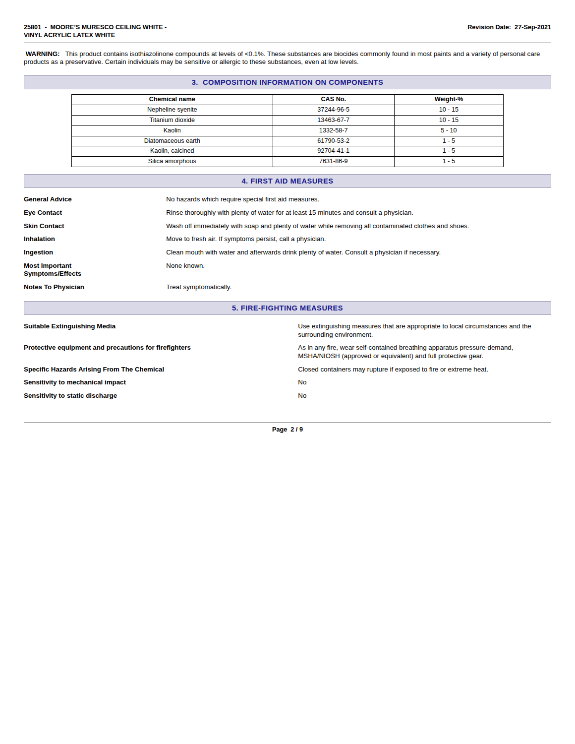25801 - MOORE’S MURESCO CEILING WHITE -
VINYL ACRYLIC LATEX WHITE
Revision Date: 27-Sep-2021
WARNING: This product contains isothiazolinone compounds at levels of <0.1%. These substances are biocides commonly found in most paints and a variety of personal care products as a preservative. Certain individuals may be sensitive or allergic to these substances, even at low levels.
3. COMPOSITION INFORMATION ON COMPONENTS
| Chemical name | CAS No. | Weight-% |
| --- | --- | --- |
| Nepheline syenite | 37244-96-5 | 10 - 15 |
| Titanium dioxide | 13463-67-7 | 10 - 15 |
| Kaolin | 1332-58-7 | 5 - 10 |
| Diatomaceous earth | 61790-53-2 | 1 - 5 |
| Kaolin, calcined | 92704-41-1 | 1 - 5 |
| Silica amorphous | 7631-86-9 | 1 - 5 |
4. FIRST AID MEASURES
| General Advice | No hazards which require special first aid measures. |
| Eye Contact | Rinse thoroughly with plenty of water for at least 15 minutes and consult a physician. |
| Skin Contact | Wash off immediately with soap and plenty of water while removing all contaminated clothes and shoes. |
| Inhalation | Move to fresh air. If symptoms persist, call a physician. |
| Ingestion | Clean mouth with water and afterwards drink plenty of water. Consult a physician if necessary. |
| Most Important Symptoms/Effects | None known. |
| Notes To Physician | Treat symptomatically. |
5. FIRE-FIGHTING MEASURES
| Suitable Extinguishing Media | Use extinguishing measures that are appropriate to local circumstances and the surrounding environment. |
| Protective equipment and precautions for firefighters | As in any fire, wear self-contained breathing apparatus pressure-demand, MSHA/NIOSH (approved or equivalent) and full protective gear. |
| Specific Hazards Arising From The Chemical | Closed containers may rupture if exposed to fire or extreme heat. |
| Sensitivity to mechanical impact | No |
| Sensitivity to static discharge | No |
Page 2 / 9